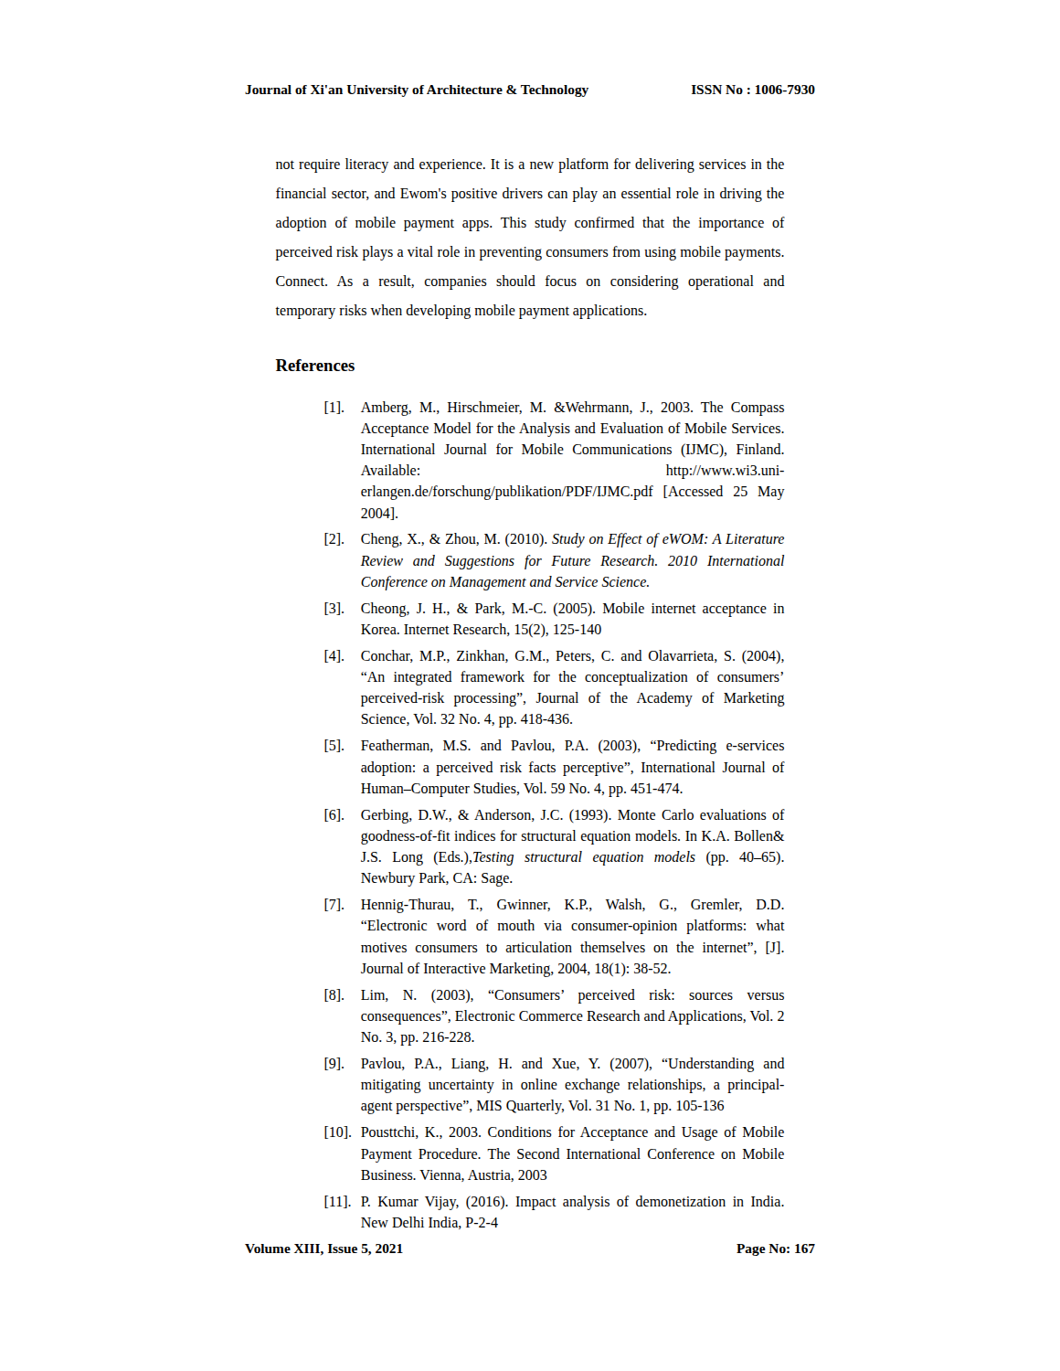Journal of Xi'an University of Architecture & Technology
ISSN No : 1006-7930
not require literacy and experience. It is a new platform for delivering services in the financial sector, and Ewom's positive drivers can play an essential role in driving the adoption of mobile payment apps. This study confirmed that the importance of perceived risk plays a vital role in preventing consumers from using mobile payments. Connect. As a result, companies should focus on considering operational and temporary risks when developing mobile payment applications.
References
[1]. Amberg, M., Hirschmeier, M. &Wehrmann, J., 2003. The Compass Acceptance Model for the Analysis and Evaluation of Mobile Services. International Journal for Mobile Communications (IJMC), Finland. Available: http://www.wi3.uni-erlangen.de/forschung/publikation/PDF/IJMC.pdf [Accessed 25 May 2004].
[2]. Cheng, X., & Zhou, M. (2010). Study on Effect of eWOM: A Literature Review and Suggestions for Future Research. 2010 International Conference on Management and Service Science.
[3]. Cheong, J. H., & Park, M.-C. (2005). Mobile internet acceptance in Korea. Internet Research, 15(2), 125-140
[4]. Conchar, M.P., Zinkhan, G.M., Peters, C. and Olavarrieta, S. (2004), “An integrated framework for the conceptualization of consumers’ perceived-risk processing”, Journal of the Academy of Marketing Science, Vol. 32 No. 4, pp. 418-436.
[5]. Featherman, M.S. and Pavlou, P.A. (2003), “Predicting e-services adoption: a perceived risk facts perceptive”, International Journal of Human–Computer Studies, Vol. 59 No. 4, pp. 451-474.
[6]. Gerbing, D.W., & Anderson, J.C. (1993). Monte Carlo evaluations of goodness-of-fit indices for structural equation models. In K.A. Bollen& J.S. Long (Eds.),Testing structural equation models (pp. 40–65). Newbury Park, CA: Sage.
[7]. Hennig-Thurau, T., Gwinner, K.P., Walsh, G., Gremler, D.D. “Electronic word of mouth via consumer-opinion platforms: what motives consumers to articulation themselves on the internet”, [J]. Journal of Interactive Marketing, 2004, 18(1): 38-52.
[8]. Lim, N. (2003), “Consumers’ perceived risk: sources versus consequences”, Electronic Commerce Research and Applications, Vol. 2 No. 3, pp. 216-228.
[9]. Pavlou, P.A., Liang, H. and Xue, Y. (2007), “Understanding and mitigating uncertainty in online exchange relationships, a principal-agent perspective”, MIS Quarterly, Vol. 31 No. 1, pp. 105-136
[10]. Pousttchi, K., 2003. Conditions for Acceptance and Usage of Mobile Payment Procedure. The Second International Conference on Mobile Business. Vienna, Austria, 2003
[11]. P. Kumar Vijay, (2016). Impact analysis of demonetization in India. New Delhi India, P-2-4
Volume XIII, Issue 5, 2021
Page No: 167